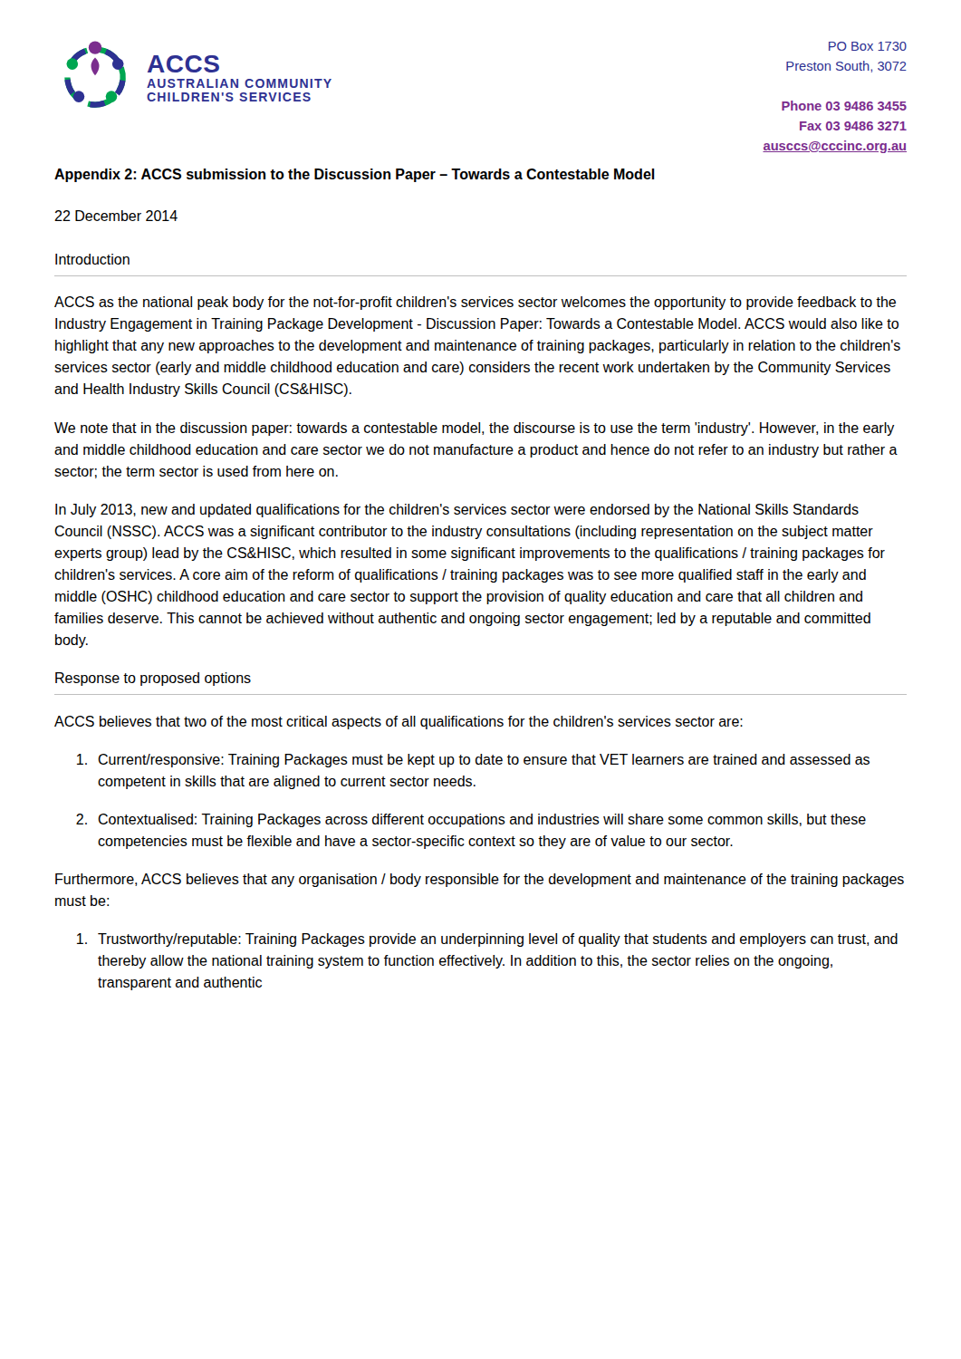ACCS
AUSTRALIAN COMMUNITY
CHILDREN'S SERVICES
PO Box 1730
Preston South, 3072
Phone 03 9486 3455
Fax 03 9486 3271
ausccs@cccinc.org.au
Appendix 2: ACCS submission to the Discussion Paper – Towards a Contestable Model
22 December 2014
Introduction
ACCS as the national peak body for the not-for-profit children's services sector welcomes the opportunity to provide feedback to the Industry Engagement in Training Package Development - Discussion Paper: Towards a Contestable Model. ACCS would also like to highlight that any new approaches to the development and maintenance of training packages, particularly in relation to the children's services sector (early and middle childhood education and care) considers the recent work undertaken by the Community Services and Health Industry Skills Council (CS&HISC).
We note that in the discussion paper: towards a contestable model, the discourse is to use the term 'industry'. However, in the early and middle childhood education and care sector we do not manufacture a product and hence do not refer to an industry but rather a sector; the term sector is used from here on.
In July 2013, new and updated qualifications for the children's services sector were endorsed by the National Skills Standards Council (NSSC). ACCS was a significant contributor to the industry consultations (including representation on the subject matter experts group) lead by the CS&HISC, which resulted in some significant improvements to the qualifications / training packages for children's services. A core aim of the reform of qualifications / training packages was to see more qualified staff in the early and middle (OSHC) childhood education and care sector to support the provision of quality education and care that all children and families deserve. This cannot be achieved without authentic and ongoing sector engagement; led by a reputable and committed body.
Response to proposed options
ACCS believes that two of the most critical aspects of all qualifications for the children's services sector are:
Current/responsive: Training Packages must be kept up to date to ensure that VET learners are trained and assessed as competent in skills that are aligned to current sector needs.
Contextualised: Training Packages across different occupations and industries will share some common skills, but these competencies must be flexible and have a sector-specific context so they are of value to our sector.
Furthermore, ACCS believes that any organisation / body responsible for the development and maintenance of the training packages must be:
Trustworthy/reputable: Training Packages provide an underpinning level of quality that students and employers can trust, and thereby allow the national training system to function effectively. In addition to this, the sector relies on the ongoing, transparent and authentic